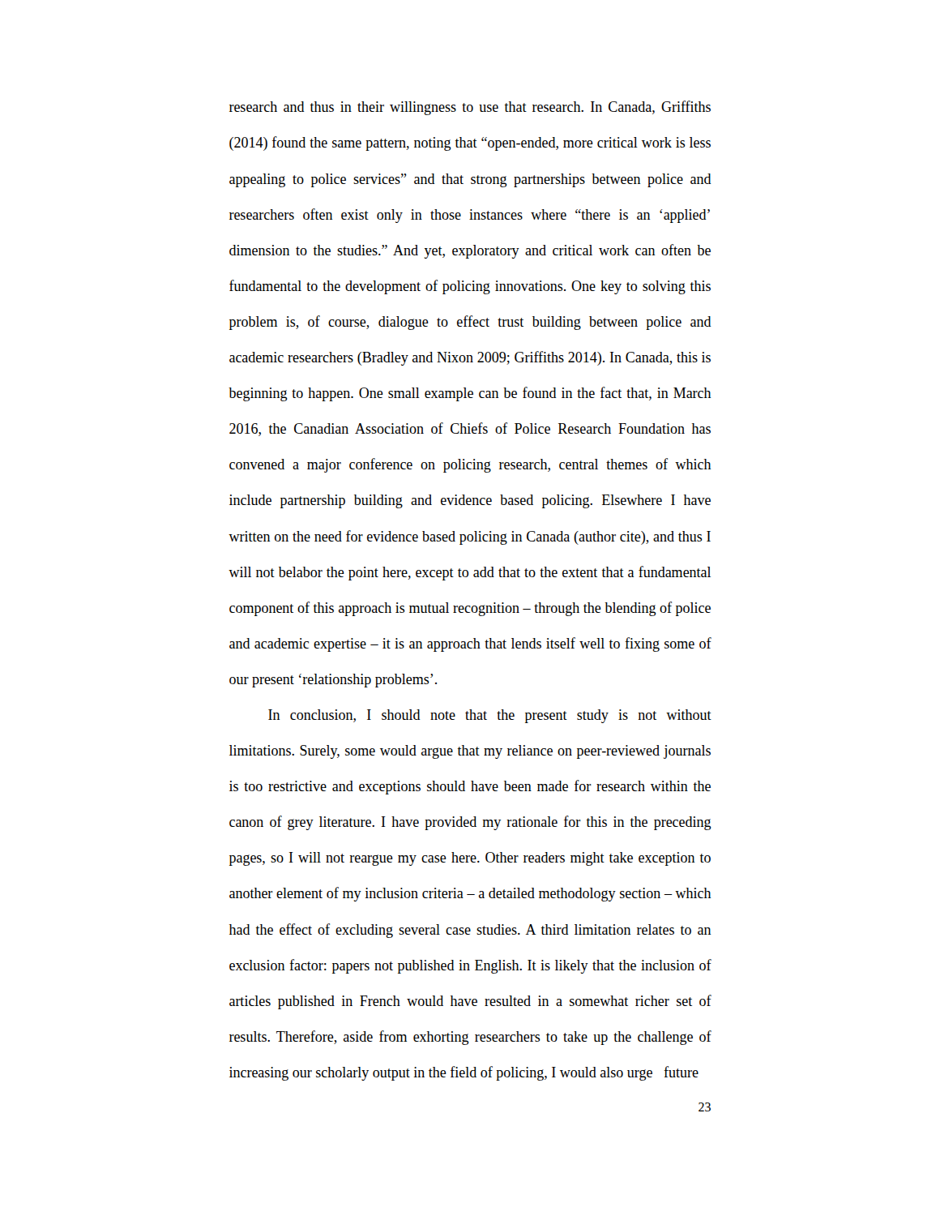research and thus in their willingness to use that research. In Canada, Griffiths (2014) found the same pattern, noting that “open-ended, more critical work is less appealing to police services” and that strong partnerships between police and researchers often exist only in those instances where “there is an ‘applied’ dimension to the studies.” And yet, exploratory and critical work can often be fundamental to the development of policing innovations. One key to solving this problem is, of course, dialogue to effect trust building between police and academic researchers (Bradley and Nixon 2009; Griffiths 2014). In Canada, this is beginning to happen. One small example can be found in the fact that, in March 2016, the Canadian Association of Chiefs of Police Research Foundation has convened a major conference on policing research, central themes of which include partnership building and evidence based policing. Elsewhere I have written on the need for evidence based policing in Canada (author cite), and thus I will not belabor the point here, except to add that to the extent that a fundamental component of this approach is mutual recognition – through the blending of police and academic expertise – it is an approach that lends itself well to fixing some of our present ‘relationship problems’.
In conclusion, I should note that the present study is not without limitations. Surely, some would argue that my reliance on peer-reviewed journals is too restrictive and exceptions should have been made for research within the canon of grey literature. I have provided my rationale for this in the preceding pages, so I will not reargue my case here. Other readers might take exception to another element of my inclusion criteria – a detailed methodology section – which had the effect of excluding several case studies. A third limitation relates to an exclusion factor: papers not published in English. It is likely that the inclusion of articles published in French would have resulted in a somewhat richer set of results. Therefore, aside from exhorting researchers to take up the challenge of increasing our scholarly output in the field of policing, I would also urge future
23